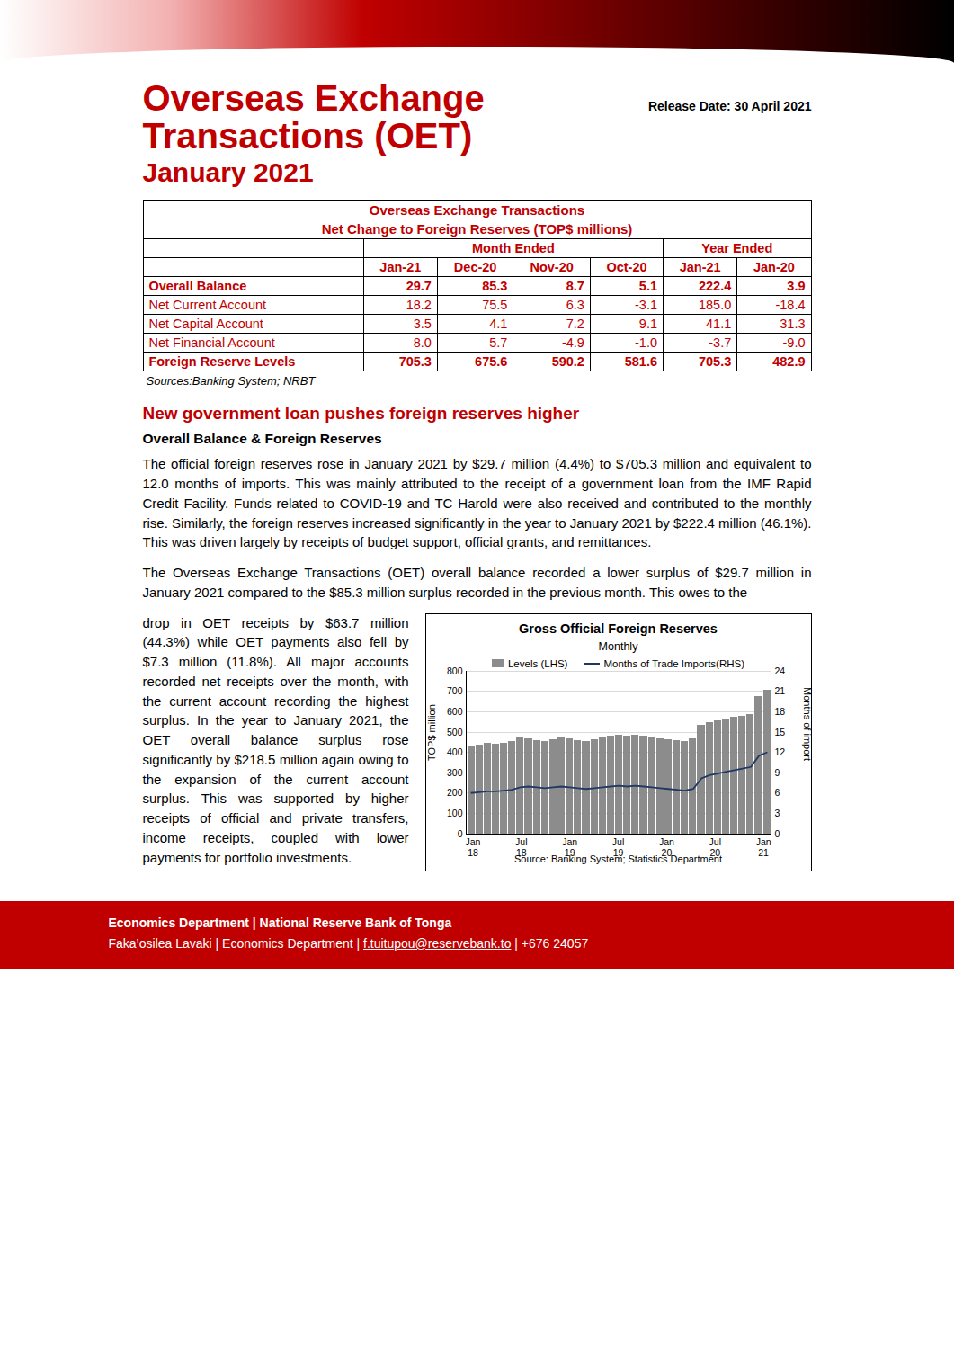Overseas Exchange Transactions (OET) January 2021
Release Date: 30 April 2021
| Overseas Exchange Transactions |
| --- |
| Net Change to Foreign Reserves (TOP$ millions) |
| | Month Ended | Year Ended | |
| | Jan-21 | Dec-20 | Nov-20 | Oct-20 | Jan-21 | Jan-20 | |
| Overall Balance | 29.7 | 85.3 | 8.7 | 5.1 | 222.4 | 3.9 | |
| Net Current Account | 18.2 | 75.5 | 6.3 | -3.1 | 185.0 | -18.4 | |
| Net Capital Account | 3.5 | 4.1 | 7.2 | 9.1 | 41.1 | 31.3 | |
| Net Financial Account | 8.0 | 5.7 | -4.9 | -1.0 | -3.7 | -9.0 | |
| Foreign Reserve Levels | 705.3 | 675.6 | 590.2 | 581.6 | 705.3 | 482.9 | |
Sources:Banking System; NRBT
New government loan pushes foreign reserves higher
Overall Balance & Foreign Reserves
The official foreign reserves rose in January 2021 by $29.7 million (4.4%) to $705.3 million and equivalent to 12.0 months of imports. This was mainly attributed to the receipt of a government loan from the IMF Rapid Credit Facility. Funds related to COVID-19 and TC Harold were also received and contributed to the monthly rise. Similarly, the foreign reserves increased significantly in the year to January 2021 by $222.4 million (46.1%). This was driven largely by receipts of budget support, official grants, and remittances.
The Overseas Exchange Transactions (OET) overall balance recorded a lower surplus of $29.7 million in January 2021 compared to the $85.3 million surplus recorded in the previous month. This owes to the
Gross Official Foreign Reserves
Monthly
Levels (LHS) Months of Trade Imports(RHS)
TOP$ million
Months of import
800
24
700
21
600
18
500
15
400
12
300
9
200
6
100
3
0
0
Jan 18 Jul 18 Jan 19 Jul 19 Jan 20 Jul 20 Jan 21
Source: Banking System; Statistics Department
drop in OET receipts by $63.7 million (44.3%) while OET payments also fell by $7.3 million (11.8%). All major accounts recorded net receipts over the month, with the current account recording the highest surplus. In the year to January 2021, the OET overall balance surplus rose significantly by $218.5 million again owing to the expansion of the current account surplus. This was supported by higher receipts of official and private transfers, income receipts, coupled with lower payments for portfolio investments.
Economics Department | National Reserve Bank of Tonga
Faka’osilea Lavaki | Economics Department | f.tuitupou@reservebank.to | +676 24057